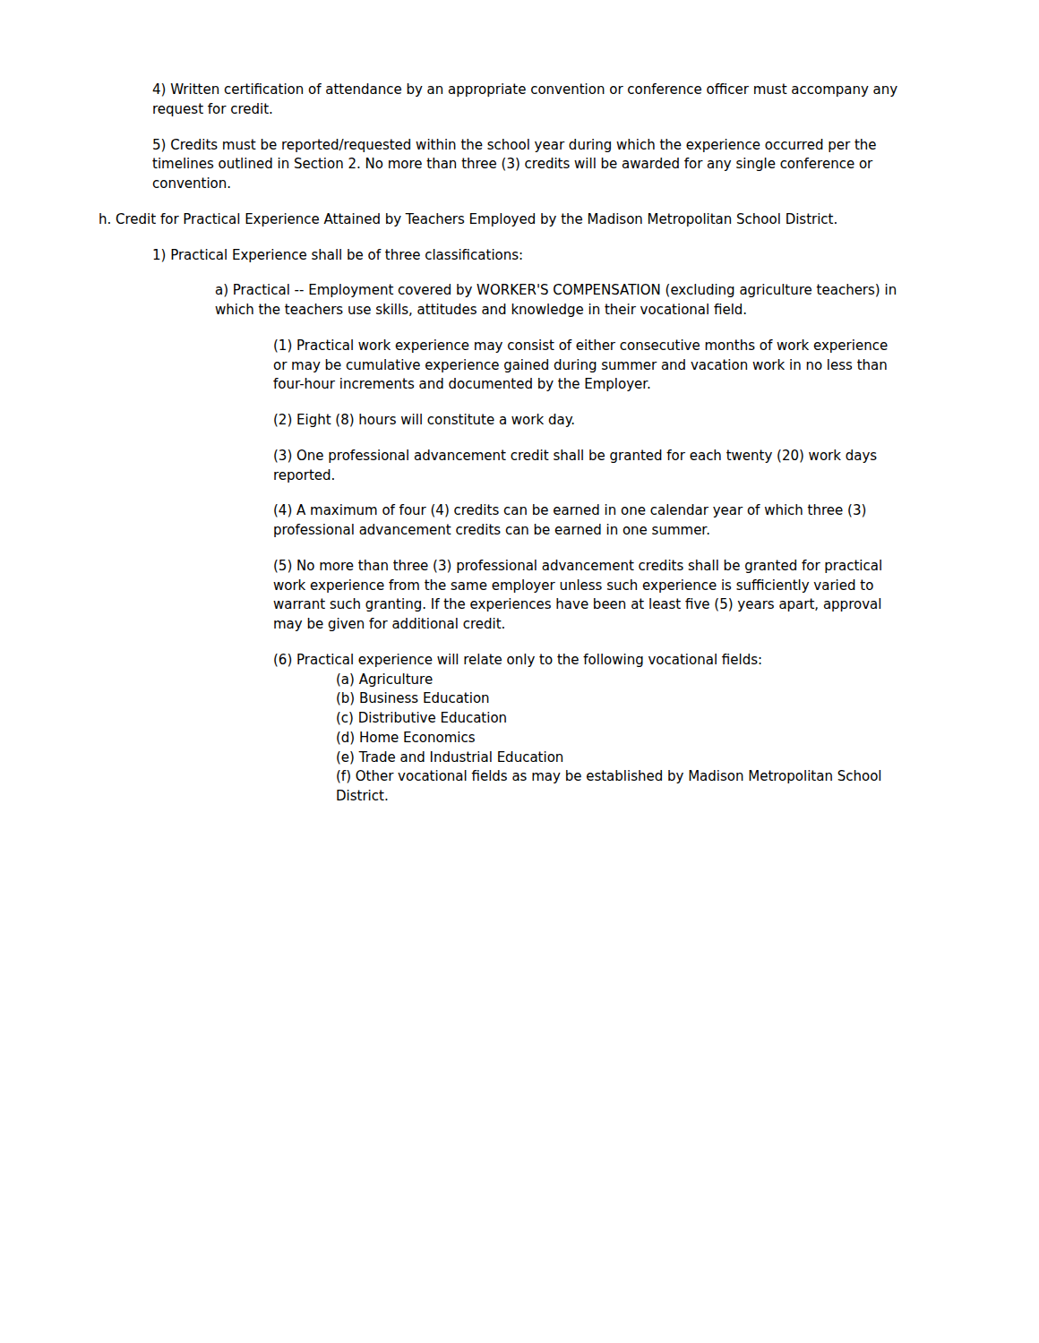4) Written certification of attendance by an appropriate convention or conference officer must accompany any request for credit.
5) Credits must be reported/requested within the school year during which the experience occurred per the timelines outlined in Section 2. No more than three (3) credits will be awarded for any single conference or convention.
h. Credit for Practical Experience Attained by Teachers Employed by the Madison Metropolitan School District.
1) Practical Experience shall be of three classifications:
a) Practical -- Employment covered by WORKER'S COMPENSATION (excluding agriculture teachers) in which the teachers use skills, attitudes and knowledge in their vocational field.
(1) Practical work experience may consist of either consecutive months of work experience or may be cumulative experience gained during summer and vacation work in no less than four-hour increments and documented by the Employer.
(2) Eight (8) hours will constitute a work day.
(3) One professional advancement credit shall be granted for each twenty (20) work days reported.
(4) A maximum of four (4) credits can be earned in one calendar year of which three (3) professional advancement credits can be earned in one summer.
(5) No more than three (3) professional advancement credits shall be granted for practical work experience from the same employer unless such experience is sufficiently varied to warrant such granting. If the experiences have been at least five (5) years apart, approval may be given for additional credit.
(6) Practical experience will relate only to the following vocational fields:
(a) Agriculture
(b) Business Education
(c) Distributive Education
(d) Home Economics
(e) Trade and Industrial Education
(f) Other vocational fields as may be established by Madison Metropolitan School District.